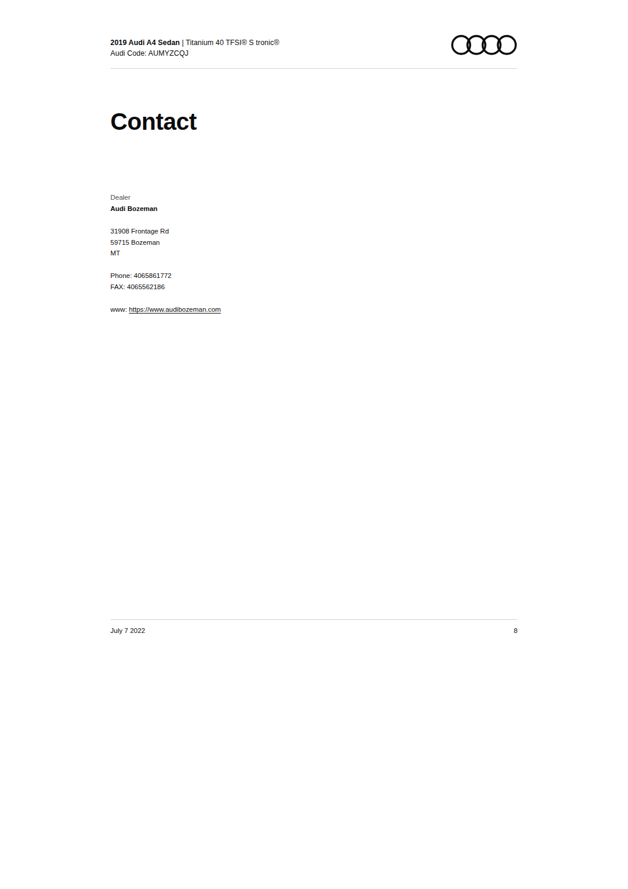2019 Audi A4 Sedan | Titanium 40 TFSI® S tronic®
Audi Code: AUMYZCQJ
Contact
Dealer
Audi Bozeman
31908 Frontage Rd
59715 Bozeman
MT
Phone: 4065861772
FAX: 4065562186
www: https://www.audibozeman.com
July 7 2022
8